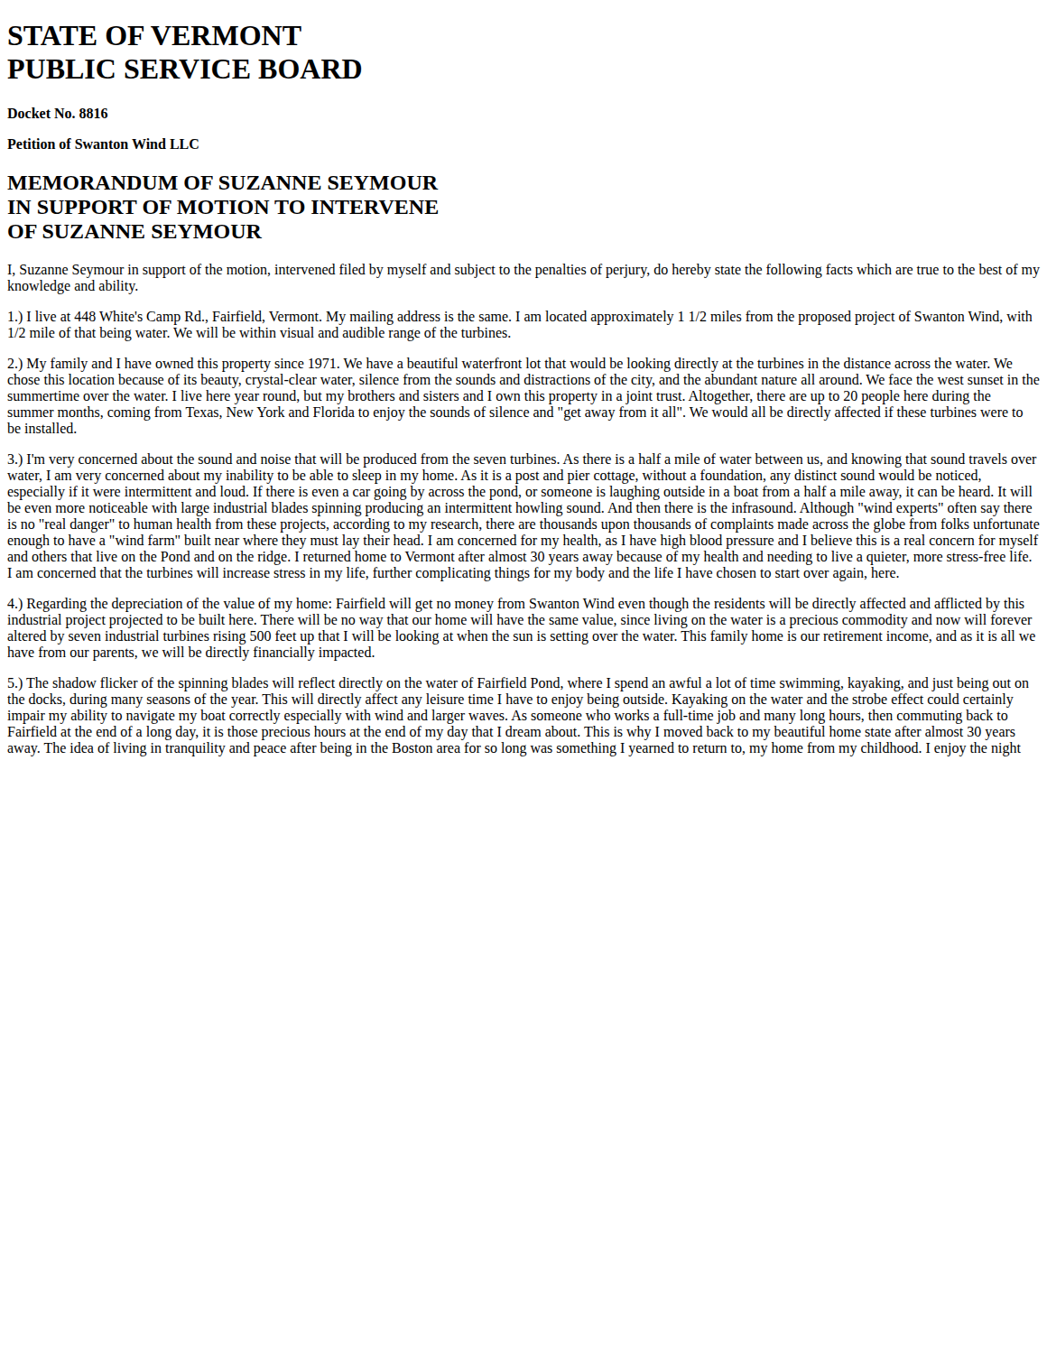STATE OF VERMONT
PUBLIC SERVICE BOARD
Docket No. 8816
Petition of Swanton Wind LLC
MEMORANDUM OF SUZANNE SEYMOUR
IN SUPPORT OF MOTION TO INTERVENE
OF SUZANNE SEYMOUR
I, Suzanne Seymour in support of the motion, intervened filed by myself and subject to the penalties of perjury, do hereby state the following facts which are true to the best of my knowledge and ability.
1.) I live at 448 White's Camp Rd., Fairfield, Vermont. My mailing address is the same. I am located approximately 1 1/2 miles from the proposed project of Swanton Wind, with 1/2 mile of that being water. We will be within visual and audible range of the turbines.
2.) My family and I have owned this property since 1971. We have a beautiful waterfront lot that would be looking directly at the turbines in the distance across the water. We chose this location because of its beauty, crystal-clear water, silence from the sounds and distractions of the city, and the abundant nature all around. We face the west sunset in the summertime over the water. I live here year round, but my brothers and sisters and I own this property in a joint trust. Altogether, there are up to 20 people here during the summer months, coming from Texas, New York and Florida to enjoy the sounds of silence and "get away from it all". We would all be directly affected if these turbines were to be installed.
3.) I'm very concerned about the sound and noise that will be produced from the seven turbines. As there is a half a mile of water between us, and knowing that sound travels over water, I am very concerned about my inability to be able to sleep in my home. As it is a post and pier cottage, without a foundation, any distinct sound would be noticed, especially if it were intermittent and loud. If there is even a car going by across the pond, or someone is laughing outside in a boat from a half a mile away, it can be heard. It will be even more noticeable with large industrial blades spinning producing an intermittent howling sound. And then there is the infrasound. Although "wind experts" often say there is no "real danger" to human health from these projects, according to my research, there are thousands upon thousands of complaints made across the globe from folks unfortunate enough to have a "wind farm" built near where they must lay their head. I am concerned for my health, as I have high blood pressure and I believe this is a real concern for myself and others that live on the Pond and on the ridge. I returned home to Vermont after almost 30 years away because of my health and needing to live a quieter, more stress-free life. I am concerned that the turbines will increase stress in my life, further complicating things for my body and the life I have chosen to start over again, here.
4.) Regarding the depreciation of the value of my home: Fairfield will get no money from Swanton Wind even though the residents will be directly affected and afflicted by this industrial project projected to be built here. There will be no way that our home will have the same value, since living on the water is a precious commodity and now will forever altered by seven industrial turbines rising 500 feet up that I will be looking at when the sun is setting over the water. This family home is our retirement income, and as it is all we have from our parents, we will be directly financially impacted.
5.) The shadow flicker of the spinning blades will reflect directly on the water of Fairfield Pond, where I spend an awful a lot of time swimming, kayaking, and just being out on the docks, during many seasons of the year. This will directly affect any leisure time I have to enjoy being outside. Kayaking on the water and the strobe effect could certainly impair my ability to navigate my boat correctly especially with wind and larger waves. As someone who works a full-time job and many long hours, then commuting back to Fairfield at the end of a long day, it is those precious hours at the end of my day that I dream about. This is why I moved back to my beautiful home state after almost 30 years away. The idea of living in tranquility and peace after being in the Boston area for so long was something I yearned to return to, my home from my childhood. I enjoy the night